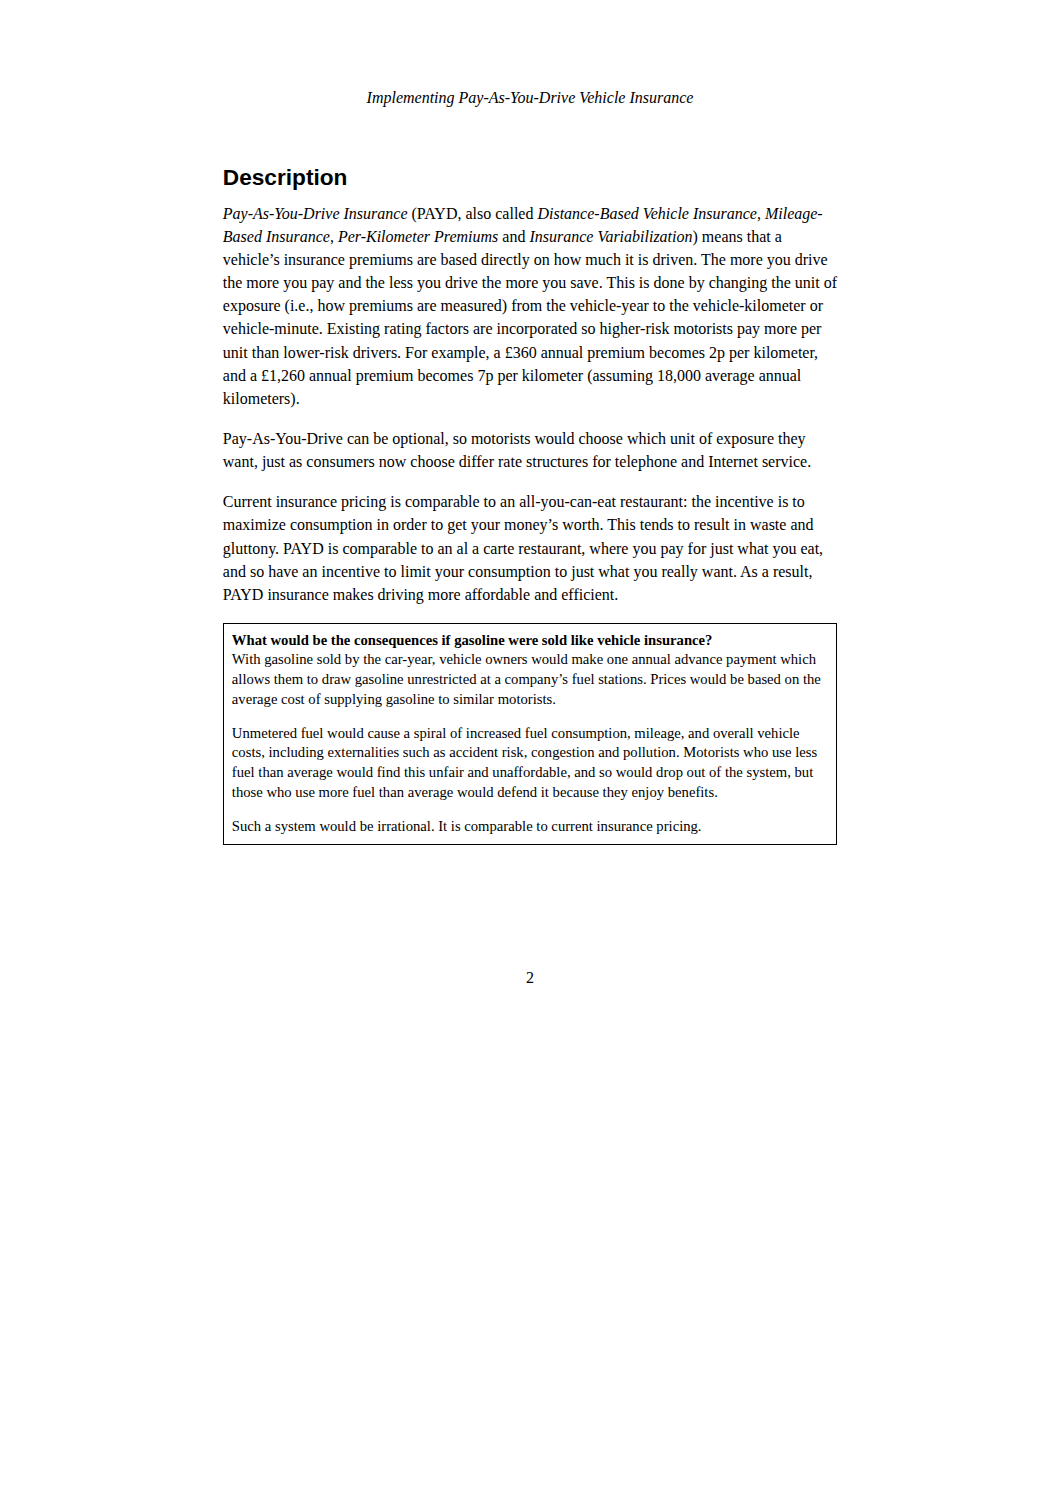Implementing Pay-As-You-Drive Vehicle Insurance
Description
Pay-As-You-Drive Insurance (PAYD, also called Distance-Based Vehicle Insurance, Mileage-Based Insurance, Per-Kilometer Premiums and Insurance Variabilization) means that a vehicle’s insurance premiums are based directly on how much it is driven. The more you drive the more you pay and the less you drive the more you save. This is done by changing the unit of exposure (i.e., how premiums are measured) from the vehicle-year to the vehicle-kilometer or vehicle-minute. Existing rating factors are incorporated so higher-risk motorists pay more per unit than lower-risk drivers. For example, a £360 annual premium becomes 2p per kilometer, and a £1,260 annual premium becomes 7p per kilometer (assuming 18,000 average annual kilometers).
Pay-As-You-Drive can be optional, so motorists would choose which unit of exposure they want, just as consumers now choose differ rate structures for telephone and Internet service.
Current insurance pricing is comparable to an all-you-can-eat restaurant: the incentive is to maximize consumption in order to get your money’s worth. This tends to result in waste and gluttony. PAYD is comparable to an al a carte restaurant, where you pay for just what you eat, and so have an incentive to limit your consumption to just what you really want. As a result, PAYD insurance makes driving more affordable and efficient.
What would be the consequences if gasoline were sold like vehicle insurance?
With gasoline sold by the car-year, vehicle owners would make one annual advance payment which allows them to draw gasoline unrestricted at a company’s fuel stations. Prices would be based on the average cost of supplying gasoline to similar motorists.
Unmetered fuel would cause a spiral of increased fuel consumption, mileage, and overall vehicle costs, including externalities such as accident risk, congestion and pollution. Motorists who use less fuel than average would find this unfair and unaffordable, and so would drop out of the system, but those who use more fuel than average would defend it because they enjoy benefits.
Such a system would be irrational. It is comparable to current insurance pricing.
2